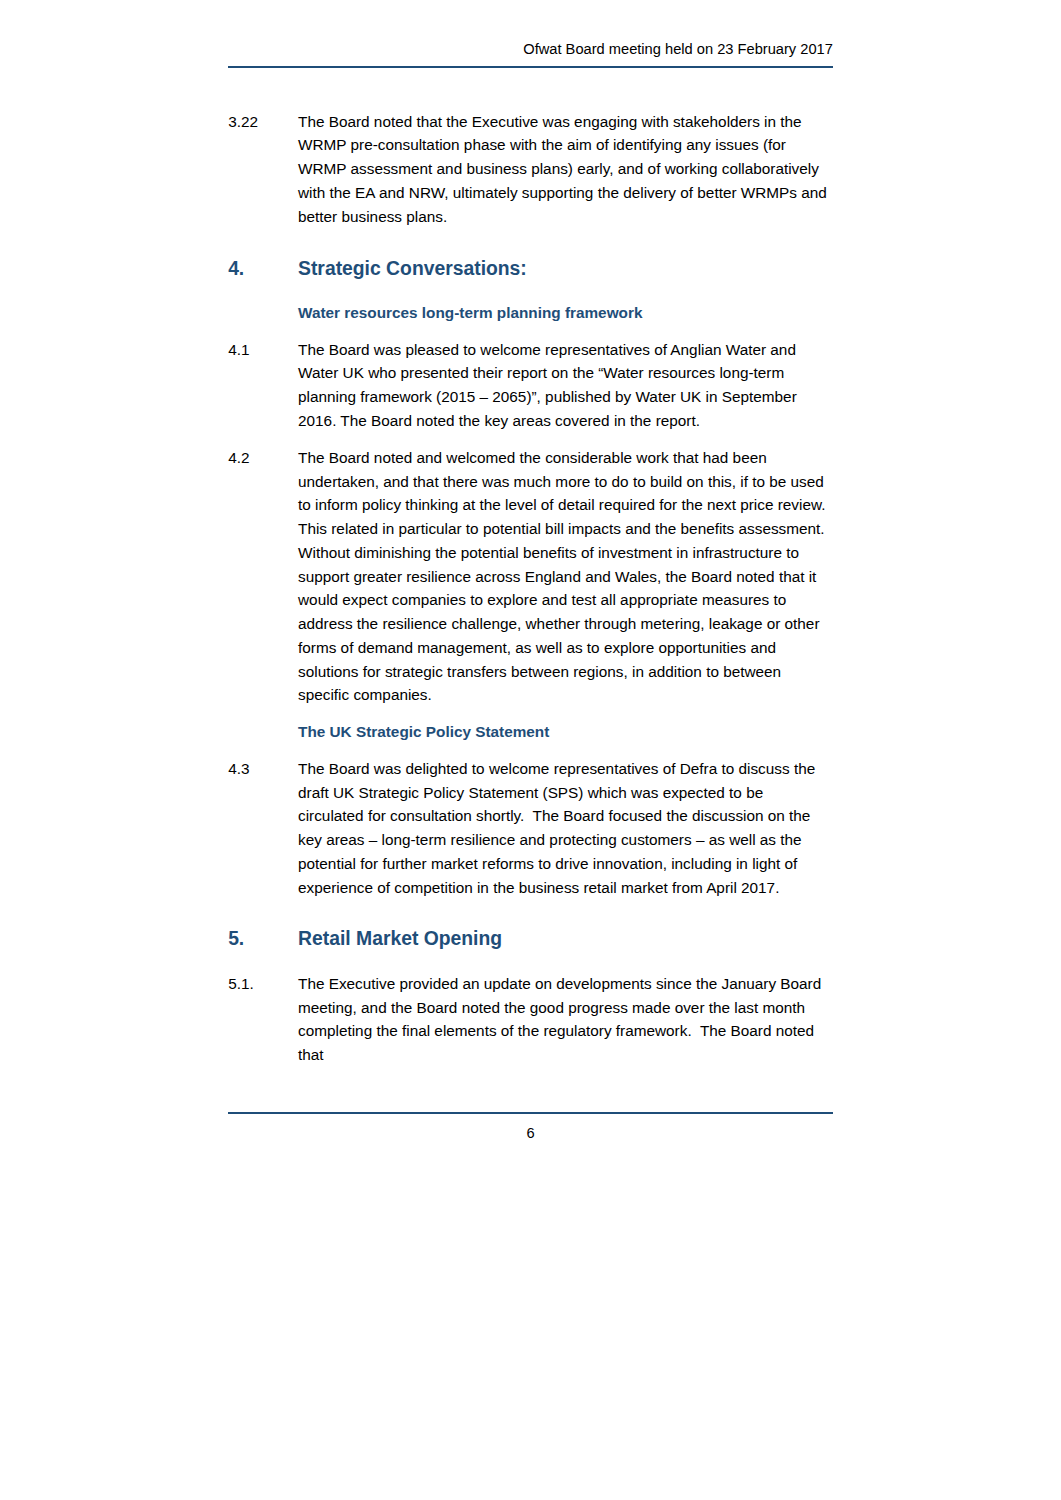Ofwat Board meeting held on 23 February 2017
3.22
The Board noted that the Executive was engaging with stakeholders in the WRMP pre-consultation phase with the aim of identifying any issues (for WRMP assessment and business plans) early, and of working collaboratively with the EA and NRW, ultimately supporting the delivery of better WRMPs and better business plans.
4. Strategic Conversations:
Water resources long-term planning framework
4.1
The Board was pleased to welcome representatives of Anglian Water and Water UK who presented their report on the “Water resources long-term planning framework (2015 – 2065)”, published by Water UK in September 2016. The Board noted the key areas covered in the report.
4.2
The Board noted and welcomed the considerable work that had been undertaken, and that there was much more to do to build on this, if to be used to inform policy thinking at the level of detail required for the next price review. This related in particular to potential bill impacts and the benefits assessment. Without diminishing the potential benefits of investment in infrastructure to support greater resilience across England and Wales, the Board noted that it would expect companies to explore and test all appropriate measures to address the resilience challenge, whether through metering, leakage or other forms of demand management, as well as to explore opportunities and solutions for strategic transfers between regions, in addition to between specific companies.
The UK Strategic Policy Statement
4.3
The Board was delighted to welcome representatives of Defra to discuss the draft UK Strategic Policy Statement (SPS) which was expected to be circulated for consultation shortly. The Board focused the discussion on the key areas – long-term resilience and protecting customers – as well as the potential for further market reforms to drive innovation, including in light of experience of competition in the business retail market from April 2017.
5. Retail Market Opening
5.1.
The Executive provided an update on developments since the January Board meeting, and the Board noted the good progress made over the last month completing the final elements of the regulatory framework. The Board noted that
6